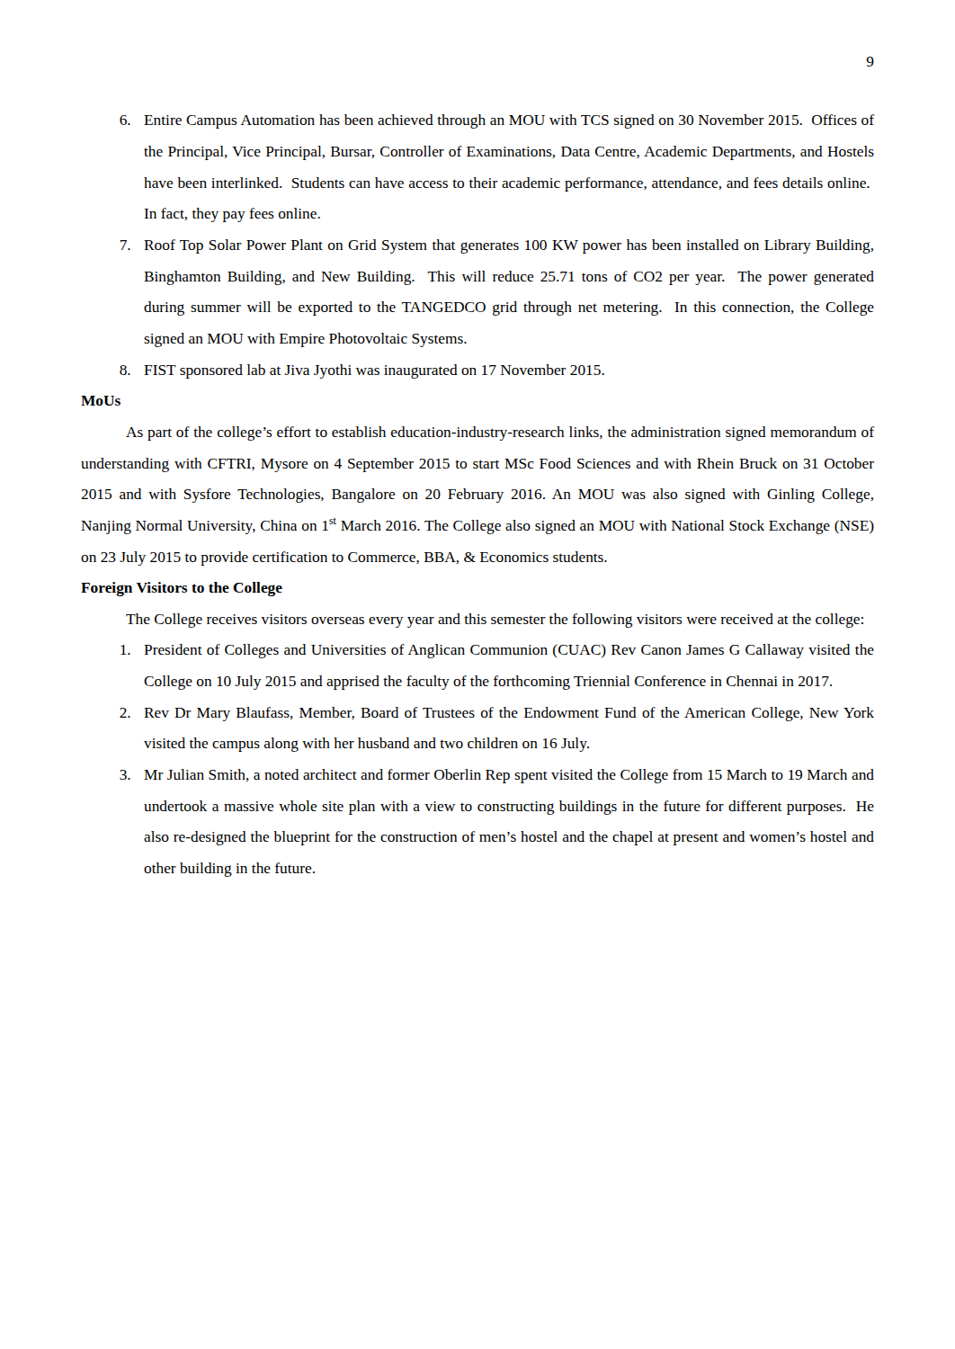9
Entire Campus Automation has been achieved through an MOU with TCS signed on 30 November 2015. Offices of the Principal, Vice Principal, Bursar, Controller of Examinations, Data Centre, Academic Departments, and Hostels have been interlinked. Students can have access to their academic performance, attendance, and fees details online. In fact, they pay fees online.
Roof Top Solar Power Plant on Grid System that generates 100 KW power has been installed on Library Building, Binghamton Building, and New Building. This will reduce 25.71 tons of CO2 per year. The power generated during summer will be exported to the TANGEDCO grid through net metering. In this connection, the College signed an MOU with Empire Photovoltaic Systems.
FIST sponsored lab at Jiva Jyothi was inaugurated on 17 November 2015.
MoUs
As part of the college’s effort to establish education-industry-research links, the administration signed memorandum of understanding with CFTRI, Mysore on 4 September 2015 to start MSc Food Sciences and with Rhein Bruck on 31 October 2015 and with Sysfore Technologies, Bangalore on 20 February 2016. An MOU was also signed with Ginling College, Nanjing Normal University, China on 1st March 2016. The College also signed an MOU with National Stock Exchange (NSE) on 23 July 2015 to provide certification to Commerce, BBA, & Economics students.
Foreign Visitors to the College
The College receives visitors overseas every year and this semester the following visitors were received at the college:
President of Colleges and Universities of Anglican Communion (CUAC) Rev Canon James G Callaway visited the College on 10 July 2015 and apprised the faculty of the forthcoming Triennial Conference in Chennai in 2017.
Rev Dr Mary Blaufass, Member, Board of Trustees of the Endowment Fund of the American College, New York visited the campus along with her husband and two children on 16 July.
Mr Julian Smith, a noted architect and former Oberlin Rep spent visited the College from 15 March to 19 March and undertook a massive whole site plan with a view to constructing buildings in the future for different purposes. He also re-designed the blueprint for the construction of men’s hostel and the chapel at present and women’s hostel and other building in the future.